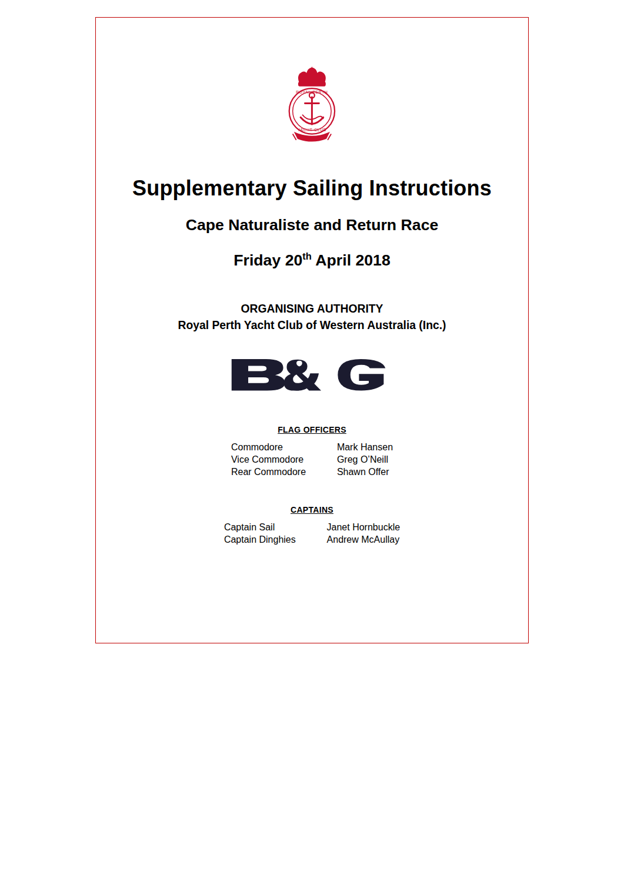ROYAL PERTH YACHT CLUB
Supplementary Sailing Instructions
Cape Naturaliste and Return Race
Friday 20th April 2018
ORGANISING AUTHORITY
Royal Perth Yacht Club of Western Australia (Inc.)
FLAG OFFICERS
| Commodore | Mark Hansen |
| Vice Commodore | Greg O’Neill |
| Rear Commodore | Shawn Offer |
CAPTAINS
| Captain Sail | Janet Hornbuckle |
| Captain Dinghies | Andrew McAullay |